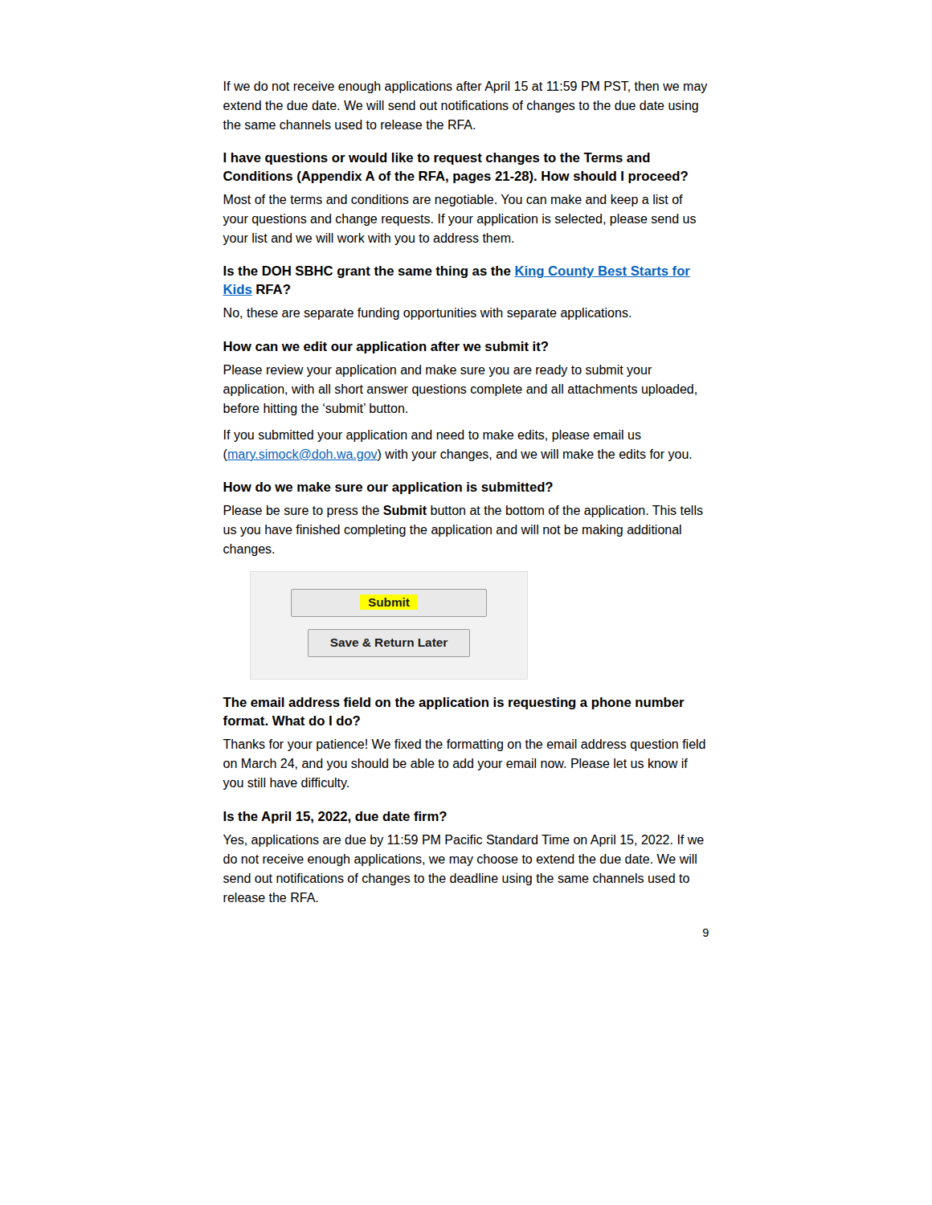If we do not receive enough applications after April 15 at 11:59 PM PST, then we may extend the due date. We will send out notifications of changes to the due date using the same channels used to release the RFA.
I have questions or would like to request changes to the Terms and Conditions (Appendix A of the RFA, pages 21-28). How should I proceed?
Most of the terms and conditions are negotiable. You can make and keep a list of your questions and change requests. If your application is selected, please send us your list and we will work with you to address them.
Is the DOH SBHC grant the same thing as the King County Best Starts for Kids RFA?
No, these are separate funding opportunities with separate applications.
How can we edit our application after we submit it?
Please review your application and make sure you are ready to submit your application, with all short answer questions complete and all attachments uploaded, before hitting the ‘submit’ button.
If you submitted your application and need to make edits, please email us (mary.simock@doh.wa.gov) with your changes, and we will make the edits for you.
How do we make sure our application is submitted?
Please be sure to press the Submit button at the bottom of the application. This tells us you have finished completing the application and will not be making additional changes.
Submit
Save & Return Later
The email address field on the application is requesting a phone number format. What do I do?
Thanks for your patience! We fixed the formatting on the email address question field on March 24, and you should be able to add your email now. Please let us know if you still have difficulty.
Is the April 15, 2022, due date firm?
Yes, applications are due by 11:59 PM Pacific Standard Time on April 15, 2022. If we do not receive enough applications, we may choose to extend the due date. We will send out notifications of changes to the deadline using the same channels used to release the RFA.
9